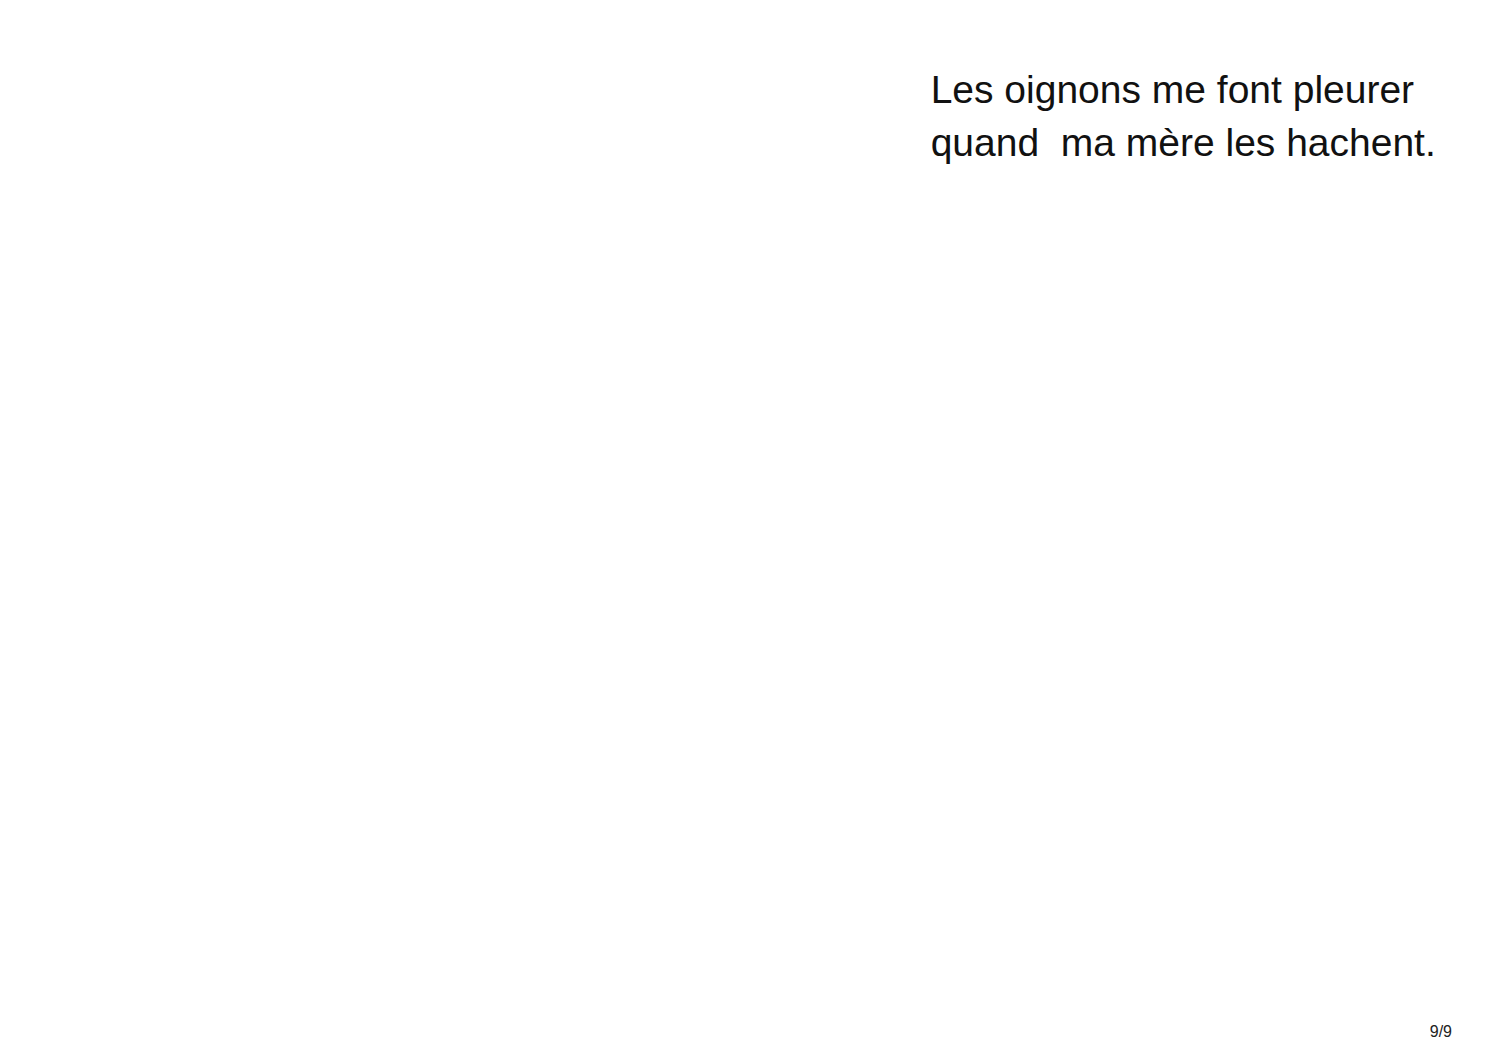Un enfant pleure à cause des oignons coupés posés sur une assiette bleue.
Les oignons me font pleurer quand ma mère les hachent.
9/9